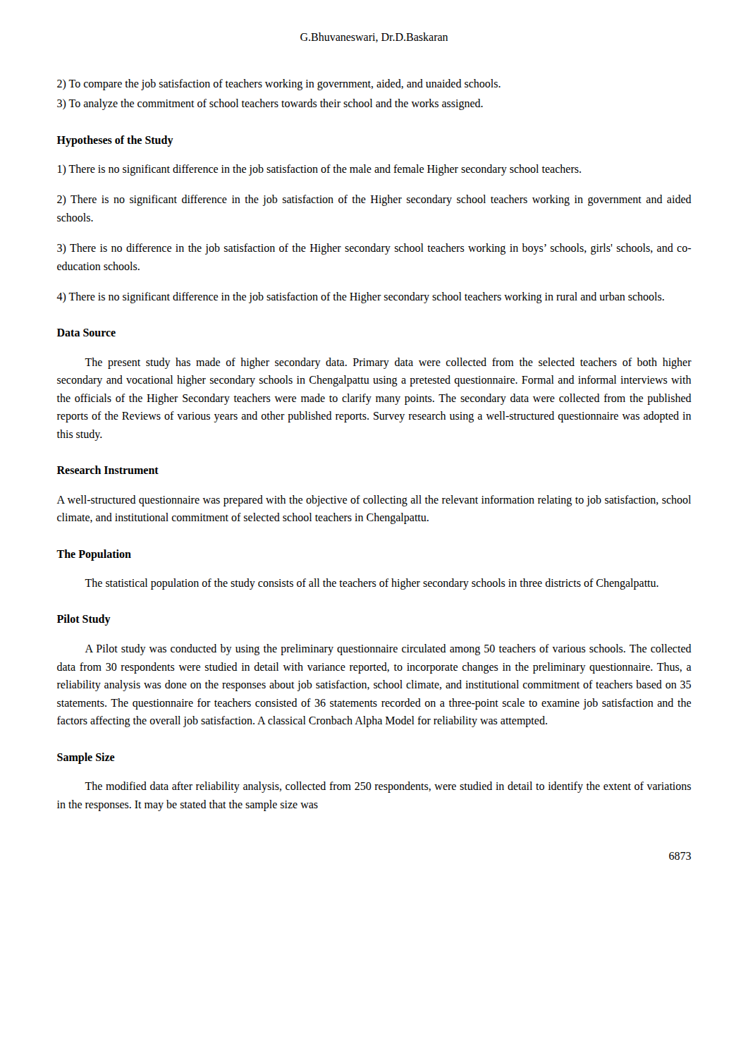G.Bhuvaneswari, Dr.D.Baskaran
2) To compare the job satisfaction of teachers working in government, aided, and unaided schools.
3) To analyze the commitment of school teachers towards their school and the works assigned.
Hypotheses of the Study
1) There is no significant difference in the job satisfaction of the male and female Higher secondary school teachers.
2) There is no significant difference in the job satisfaction of the Higher secondary school teachers working in government and aided schools.
3) There is no difference in the job satisfaction of the Higher secondary school teachers working in boys’ schools, girls' schools, and co-education schools.
4) There is no significant difference in the job satisfaction of the Higher secondary school teachers working in rural and urban schools.
Data Source
The present study has made of higher secondary data. Primary data were collected from the selected teachers of both higher secondary and vocational higher secondary schools in Chengalpattu using a pretested questionnaire. Formal and informal interviews with the officials of the Higher Secondary teachers were made to clarify many points. The secondary data were collected from the published reports of the Reviews of various years and other published reports. Survey research using a well-structured questionnaire was adopted in this study.
Research Instrument
A well-structured questionnaire was prepared with the objective of collecting all the relevant information relating to job satisfaction, school climate, and institutional commitment of selected school teachers in Chengalpattu.
The Population
The statistical population of the study consists of all the teachers of higher secondary schools in three districts of Chengalpattu.
Pilot Study
A Pilot study was conducted by using the preliminary questionnaire circulated among 50 teachers of various schools. The collected data from 30 respondents were studied in detail with variance reported, to incorporate changes in the preliminary questionnaire. Thus, a reliability analysis was done on the responses about job satisfaction, school climate, and institutional commitment of teachers based on 35 statements. The questionnaire for teachers consisted of 36 statements recorded on a three-point scale to examine job satisfaction and the factors affecting the overall job satisfaction. A classical Cronbach Alpha Model for reliability was attempted.
Sample Size
The modified data after reliability analysis, collected from 250 respondents, were studied in detail to identify the extent of variations in the responses. It may be stated that the sample size was
6873